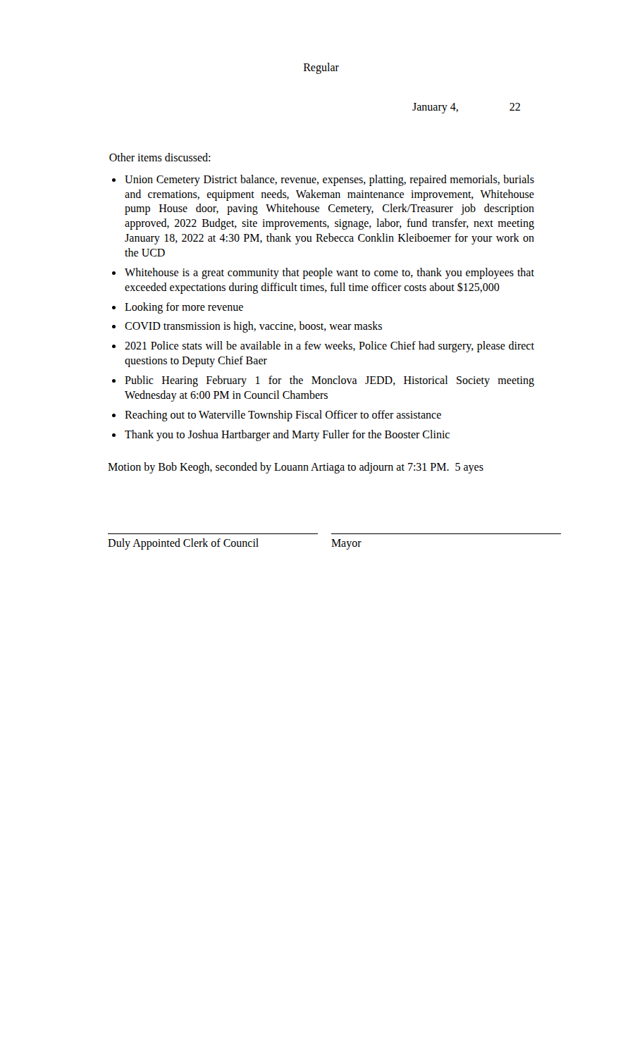Regular
January 4, 22
Other items discussed:
Union Cemetery District balance, revenue, expenses, platting, repaired memorials, burials and cremations, equipment needs, Wakeman maintenance improvement, Whitehouse pump House door, paving Whitehouse Cemetery, Clerk/Treasurer job description approved, 2022 Budget, site improvements, signage, labor, fund transfer, next meeting January 18, 2022 at 4:30 PM, thank you Rebecca Conklin Kleiboemer for your work on the UCD
Whitehouse is a great community that people want to come to, thank you employees that exceeded expectations during difficult times, full time officer costs about $125,000
Looking for more revenue
COVID transmission is high, vaccine, boost, wear masks
2021 Police stats will be available in a few weeks, Police Chief had surgery, please direct questions to Deputy Chief Baer
Public Hearing February 1 for the Monclova JEDD, Historical Society meeting Wednesday at 6:00 PM in Council Chambers
Reaching out to Waterville Township Fiscal Officer to offer assistance
Thank you to Joshua Hartbarger and Marty Fuller for the Booster Clinic
Motion by Bob Keogh, seconded by Louann Artiaga to adjourn at 7:31 PM. 5 ayes
Duly Appointed Clerk of Council
Mayor